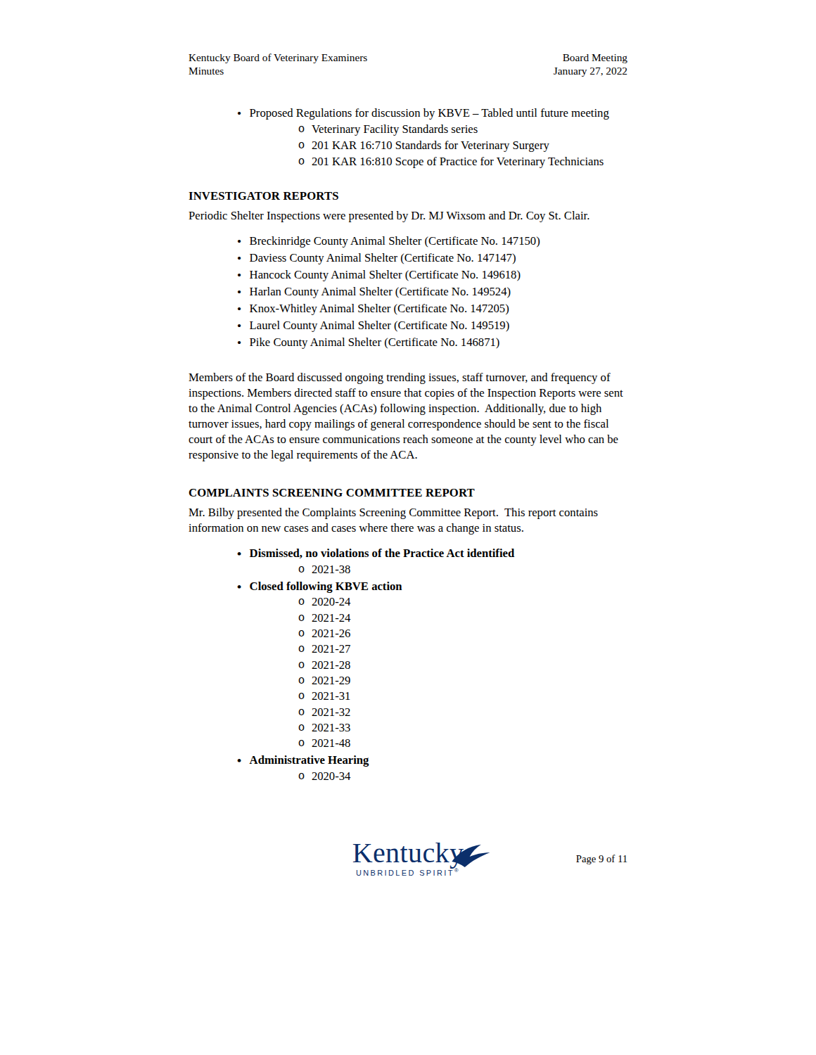| Kentucky Board of Veterinary Examiners | Board Meeting |
| Minutes | January 27, 2022 |
Proposed Regulations for discussion by KBVE – Tabled until future meeting
Veterinary Facility Standards series
201 KAR 16:710 Standards for Veterinary Surgery
201 KAR 16:810 Scope of Practice for Veterinary Technicians
INVESTIGATOR REPORTS
Periodic Shelter Inspections were presented by Dr. MJ Wixsom and Dr. Coy St. Clair.
Breckinridge County Animal Shelter (Certificate No. 147150)
Daviess County Animal Shelter (Certificate No. 147147)
Hancock County Animal Shelter (Certificate No. 149618)
Harlan County Animal Shelter (Certificate No. 149524)
Knox-Whitley Animal Shelter (Certificate No. 147205)
Laurel County Animal Shelter (Certificate No. 149519)
Pike County Animal Shelter (Certificate No. 146871)
Members of the Board discussed ongoing trending issues, staff turnover, and frequency of inspections. Members directed staff to ensure that copies of the Inspection Reports were sent to the Animal Control Agencies (ACAs) following inspection. Additionally, due to high turnover issues, hard copy mailings of general correspondence should be sent to the fiscal court of the ACAs to ensure communications reach someone at the county level who can be responsive to the legal requirements of the ACA.
COMPLAINTS SCREENING COMMITTEE REPORT
Mr. Bilby presented the Complaints Screening Committee Report. This report contains information on new cases and cases where there was a change in status.
Dismissed, no violations of the Practice Act identified
2021-38
Closed following KBVE action
2020-24
2021-24
2021-26
2021-27
2021-28
2021-29
2021-31
2021-32
2021-33
2021-48
Administrative Hearing
2020-34
Kentucky
Unbridled Spirit®
Page 9 of 11